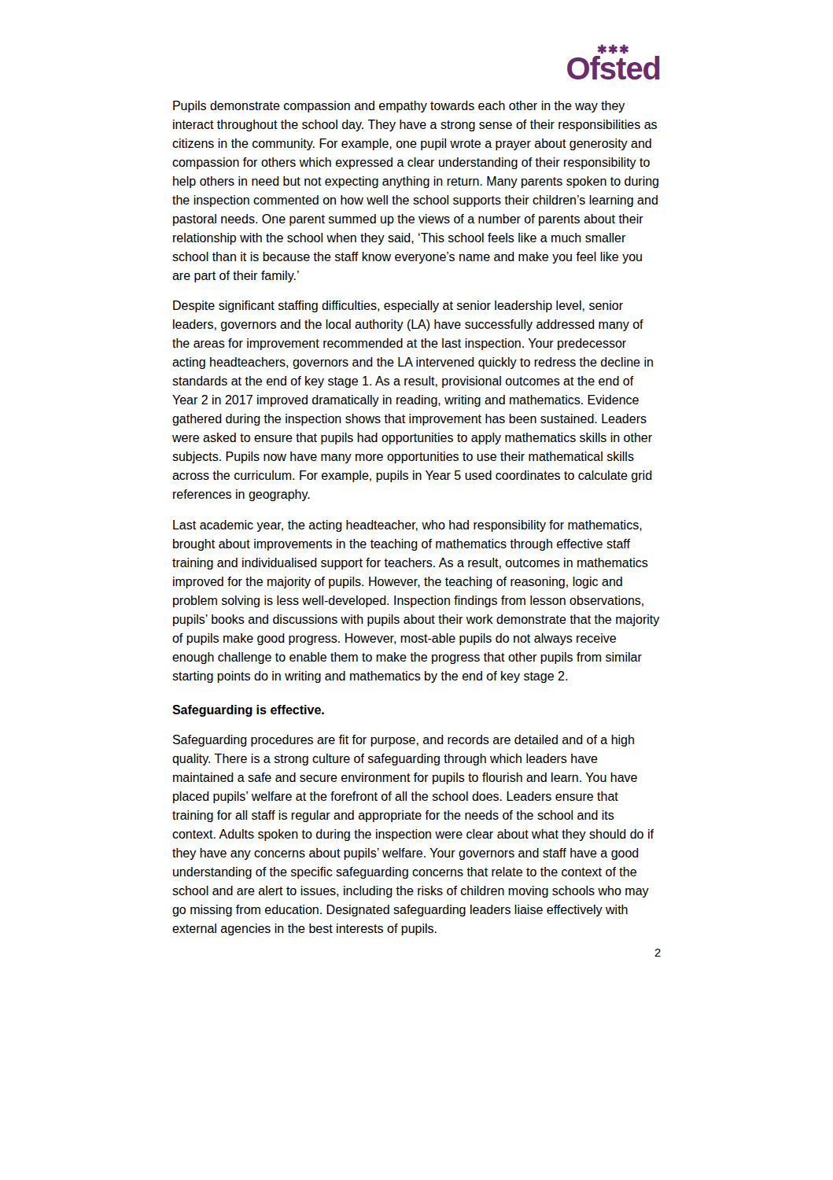✱✱✱Ofsted
Pupils demonstrate compassion and empathy towards each other in the way they interact throughout the school day. They have a strong sense of their responsibilities as citizens in the community. For example, one pupil wrote a prayer about generosity and compassion for others which expressed a clear understanding of their responsibility to help others in need but not expecting anything in return. Many parents spoken to during the inspection commented on how well the school supports their children’s learning and pastoral needs. One parent summed up the views of a number of parents about their relationship with the school when they said, ‘This school feels like a much smaller school than it is because the staff know everyone’s name and make you feel like you are part of their family.’
Despite significant staffing difficulties, especially at senior leadership level, senior leaders, governors and the local authority (LA) have successfully addressed many of the areas for improvement recommended at the last inspection. Your predecessor acting headteachers, governors and the LA intervened quickly to redress the decline in standards at the end of key stage 1. As a result, provisional outcomes at the end of Year 2 in 2017 improved dramatically in reading, writing and mathematics. Evidence gathered during the inspection shows that improvement has been sustained. Leaders were asked to ensure that pupils had opportunities to apply mathematics skills in other subjects. Pupils now have many more opportunities to use their mathematical skills across the curriculum. For example, pupils in Year 5 used coordinates to calculate grid references in geography.
Last academic year, the acting headteacher, who had responsibility for mathematics, brought about improvements in the teaching of mathematics through effective staff training and individualised support for teachers. As a result, outcomes in mathematics improved for the majority of pupils. However, the teaching of reasoning, logic and problem solving is less well-developed. Inspection findings from lesson observations, pupils’ books and discussions with pupils about their work demonstrate that the majority of pupils make good progress. However, most-able pupils do not always receive enough challenge to enable them to make the progress that other pupils from similar starting points do in writing and mathematics by the end of key stage 2.
Safeguarding is effective.
Safeguarding procedures are fit for purpose, and records are detailed and of a high quality. There is a strong culture of safeguarding through which leaders have maintained a safe and secure environment for pupils to flourish and learn. You have placed pupils’ welfare at the forefront of all the school does. Leaders ensure that training for all staff is regular and appropriate for the needs of the school and its context. Adults spoken to during the inspection were clear about what they should do if they have any concerns about pupils’ welfare. Your governors and staff have a good understanding of the specific safeguarding concerns that relate to the context of the school and are alert to issues, including the risks of children moving schools who may go missing from education. Designated safeguarding leaders liaise effectively with external agencies in the best interests of pupils.
2